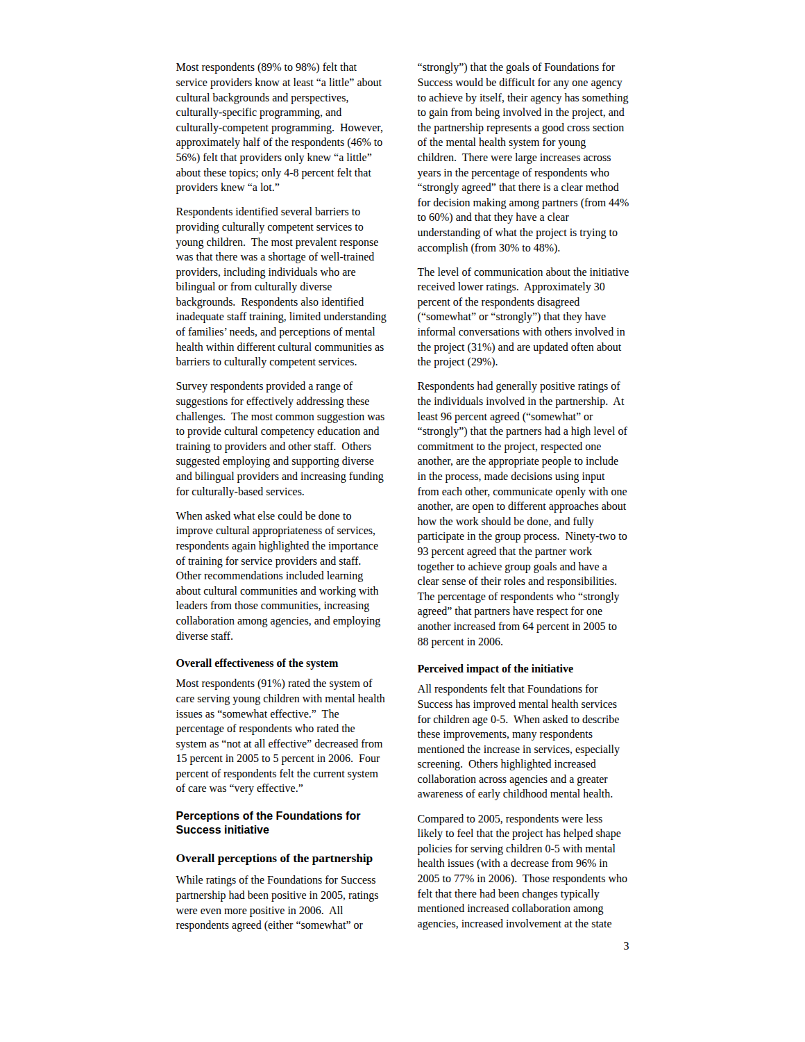Most respondents (89% to 98%) felt that service providers know at least “a little” about cultural backgrounds and perspectives, culturally-specific programming, and culturally-competent programming. However, approximately half of the respondents (46% to 56%) felt that providers only knew “a little” about these topics; only 4-8 percent felt that providers knew “a lot.”
Respondents identified several barriers to providing culturally competent services to young children. The most prevalent response was that there was a shortage of well-trained providers, including individuals who are bilingual or from culturally diverse backgrounds. Respondents also identified inadequate staff training, limited understanding of families’ needs, and perceptions of mental health within different cultural communities as barriers to culturally competent services.
Survey respondents provided a range of suggestions for effectively addressing these challenges. The most common suggestion was to provide cultural competency education and training to providers and other staff. Others suggested employing and supporting diverse and bilingual providers and increasing funding for culturally-based services.
When asked what else could be done to improve cultural appropriateness of services, respondents again highlighted the importance of training for service providers and staff. Other recommendations included learning about cultural communities and working with leaders from those communities, increasing collaboration among agencies, and employing diverse staff.
Overall effectiveness of the system
Most respondents (91%) rated the system of care serving young children with mental health issues as “somewhat effective.” The percentage of respondents who rated the system as “not at all effective” decreased from 15 percent in 2005 to 5 percent in 2006. Four percent of respondents felt the current system of care was “very effective.”
Perceptions of the Foundations for Success initiative
Overall perceptions of the partnership
While ratings of the Foundations for Success partnership had been positive in 2005, ratings were even more positive in 2006. All respondents agreed (either “somewhat” or “strongly”) that the goals of Foundations for Success would be difficult for any one agency to achieve by itself, their agency has something to gain from being involved in the project, and the partnership represents a good cross section of the mental health system for young children. There were large increases across years in the percentage of respondents who “strongly agreed” that there is a clear method for decision making among partners (from 44% to 60%) and that they have a clear understanding of what the project is trying to accomplish (from 30% to 48%).
The level of communication about the initiative received lower ratings. Approximately 30 percent of the respondents disagreed (“somewhat” or “strongly”) that they have informal conversations with others involved in the project (31%) and are updated often about the project (29%).
Respondents had generally positive ratings of the individuals involved in the partnership. At least 96 percent agreed (“somewhat” or “strongly”) that the partners had a high level of commitment to the project, respected one another, are the appropriate people to include in the process, made decisions using input from each other, communicate openly with one another, are open to different approaches about how the work should be done, and fully participate in the group process. Ninety-two to 93 percent agreed that the partner work together to achieve group goals and have a clear sense of their roles and responsibilities. The percentage of respondents who “strongly agreed” that partners have respect for one another increased from 64 percent in 2005 to 88 percent in 2006.
Perceived impact of the initiative
All respondents felt that Foundations for Success has improved mental health services for children age 0-5. When asked to describe these improvements, many respondents mentioned the increase in services, especially screening. Others highlighted increased collaboration across agencies and a greater awareness of early childhood mental health.
Compared to 2005, respondents were less likely to feel that the project has helped shape policies for serving children 0-5 with mental health issues (with a decrease from 96% in 2005 to 77% in 2006). Those respondents who felt that there had been changes typically mentioned increased collaboration among agencies, increased involvement at the state
3